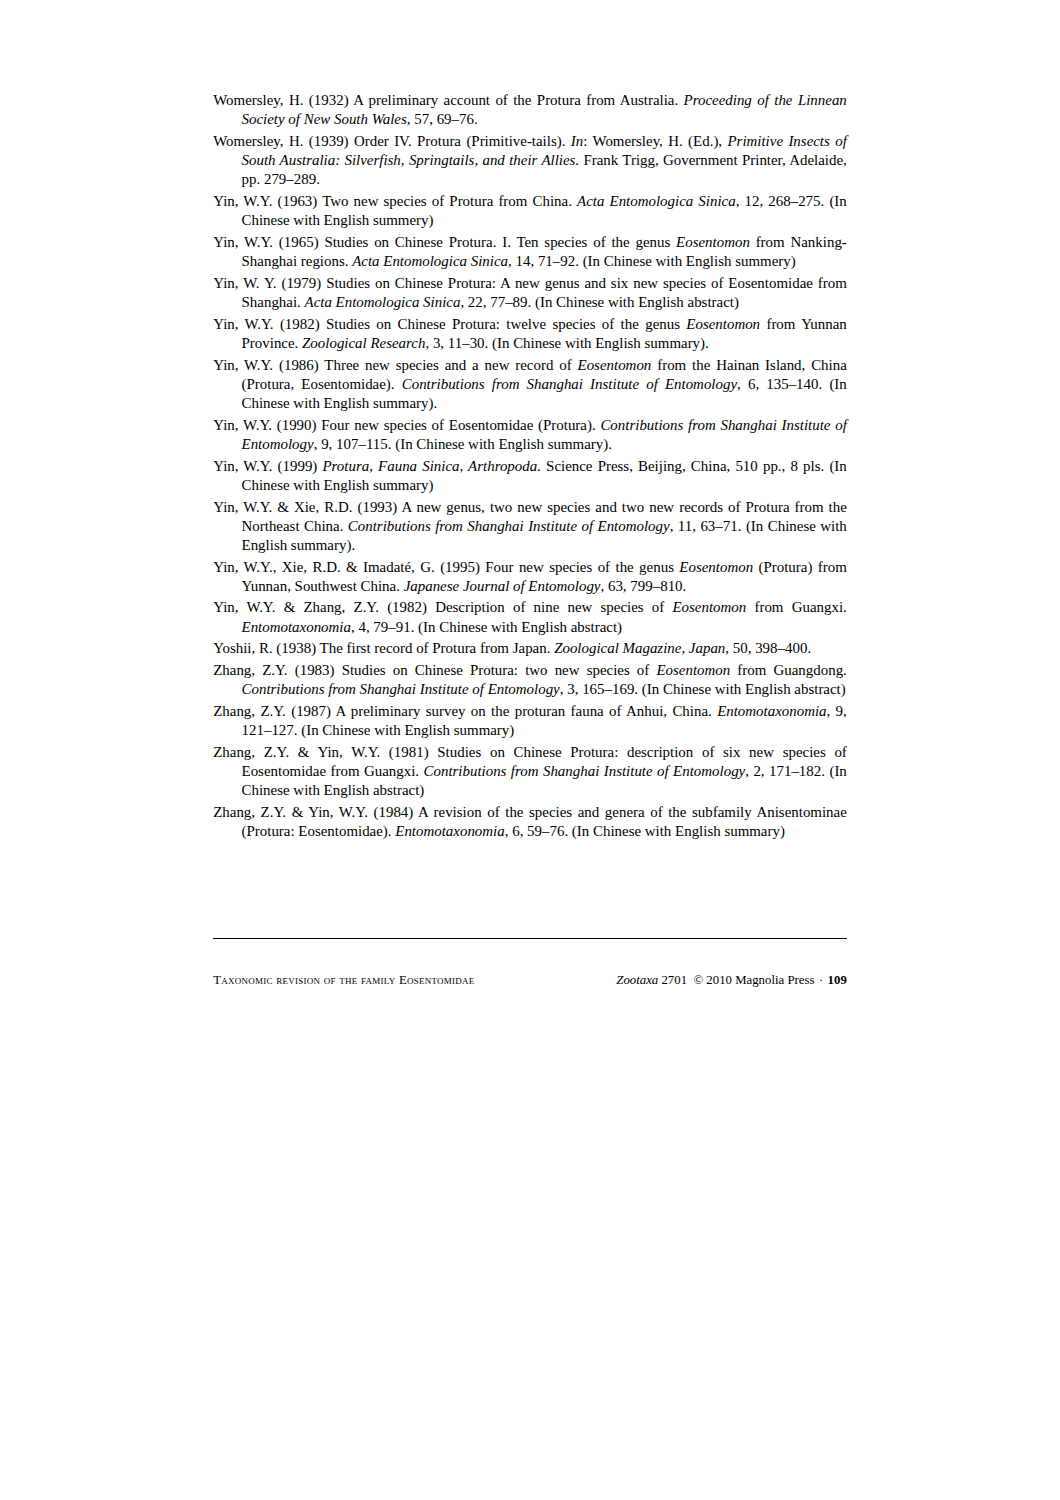Womersley, H. (1932) A preliminary account of the Protura from Australia. Proceeding of the Linnean Society of New South Wales, 57, 69–76.
Womersley, H. (1939) Order IV. Protura (Primitive-tails). In: Womersley, H. (Ed.), Primitive Insects of South Australia: Silverfish, Springtails, and their Allies. Frank Trigg, Government Printer, Adelaide, pp. 279–289.
Yin, W.Y. (1963) Two new species of Protura from China. Acta Entomologica Sinica, 12, 268–275. (In Chinese with English summery)
Yin, W.Y. (1965) Studies on Chinese Protura. I. Ten species of the genus Eosentomon from Nanking-Shanghai regions. Acta Entomologica Sinica, 14, 71–92. (In Chinese with English summery)
Yin, W. Y. (1979) Studies on Chinese Protura: A new genus and six new species of Eosentomidae from Shanghai. Acta Entomologica Sinica, 22, 77–89. (In Chinese with English abstract)
Yin, W.Y. (1982) Studies on Chinese Protura: twelve species of the genus Eosentomon from Yunnan Province. Zoological Research, 3, 11–30. (In Chinese with English summary).
Yin, W.Y. (1986) Three new species and a new record of Eosentomon from the Hainan Island, China (Protura, Eosentomidae). Contributions from Shanghai Institute of Entomology, 6, 135–140. (In Chinese with English summary).
Yin, W.Y. (1990) Four new species of Eosentomidae (Protura). Contributions from Shanghai Institute of Entomology, 9, 107–115. (In Chinese with English summary).
Yin, W.Y. (1999) Protura, Fauna Sinica, Arthropoda. Science Press, Beijing, China, 510 pp., 8 pls. (In Chinese with English summary)
Yin, W.Y. & Xie, R.D. (1993) A new genus, two new species and two new records of Protura from the Northeast China. Contributions from Shanghai Institute of Entomology, 11, 63–71. (In Chinese with English summary).
Yin, W.Y., Xie, R.D. & Imadaté, G. (1995) Four new species of the genus Eosentomon (Protura) from Yunnan, Southwest China. Japanese Journal of Entomology, 63, 799–810.
Yin, W.Y. & Zhang, Z.Y. (1982) Description of nine new species of Eosentomon from Guangxi. Entomotaxonomia, 4, 79–91. (In Chinese with English abstract)
Yoshii, R. (1938) The first record of Protura from Japan. Zoological Magazine, Japan, 50, 398–400.
Zhang, Z.Y. (1983) Studies on Chinese Protura: two new species of Eosentomon from Guangdong. Contributions from Shanghai Institute of Entomology, 3, 165–169. (In Chinese with English abstract)
Zhang, Z.Y. (1987) A preliminary survey on the proturan fauna of Anhui, China. Entomotaxonomia, 9, 121–127. (In Chinese with English summary)
Zhang, Z.Y. & Yin, W.Y. (1981) Studies on Chinese Protura: description of six new species of Eosentomidae from Guangxi. Contributions from Shanghai Institute of Entomology, 2, 171–182. (In Chinese with English abstract)
Zhang, Z.Y. & Yin, W.Y. (1984) A revision of the species and genera of the subfamily Anisentominae (Protura: Eosentomidae). Entomotaxonomia, 6, 59–76. (In Chinese with English summary)
Taxonomic revision of the family Eosentomidae
Zootaxa 2701 © 2010 Magnolia Press·109